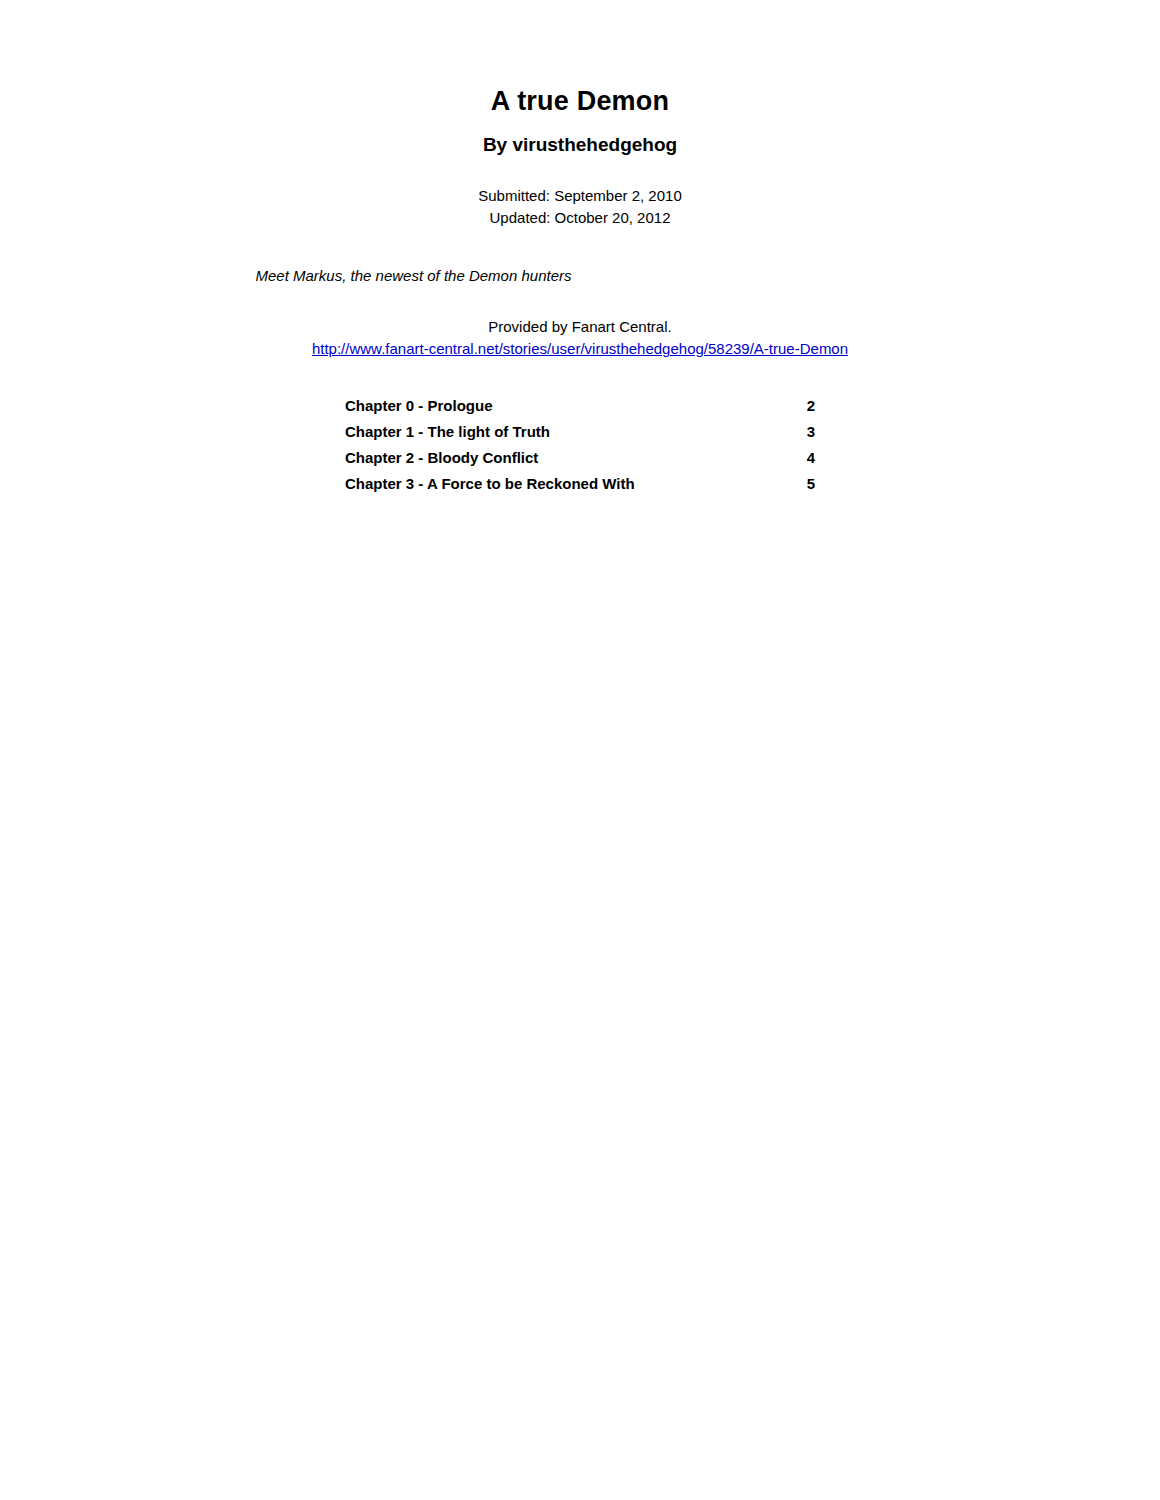A true Demon
By virusthehedgehog
Submitted: September 2, 2010
Updated: October 20, 2012
Meet Markus, the newest of the Demon hunters
Provided by Fanart Central.
http://www.fanart-central.net/stories/user/virusthehedgehog/58239/A-true-Demon
| Chapter 0 - Prologue | 2 |
| Chapter 1 - The light of Truth | 3 |
| Chapter 2 - Bloody Conflict | 4 |
| Chapter 3 - A Force to be Reckoned With | 5 |